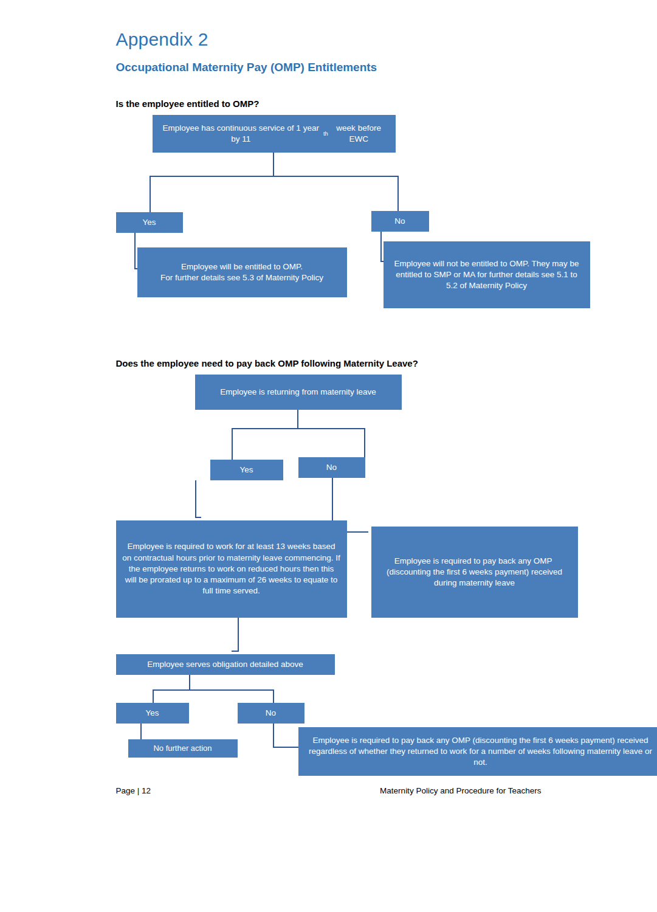Appendix 2
Occupational Maternity Pay (OMP) Entitlements
Is the employee entitled to OMP?
Employee has continuous service of 1 year by 11th week before EWC
Yes
No
Employee will be entitled to OMP.
For further details see 5.3 of Maternity Policy
Employee will not be entitled to OMP. They may be entitled to SMP or MA for further details see 5.1 to 5.2 of Maternity Policy
Does the employee need to pay back OMP following Maternity Leave?
Employee is returning from maternity leave
Yes
No
Employee is required to work for at least 13 weeks based on contractual hours prior to maternity leave commencing. If the employee returns to work on reduced hours then this will be prorated up to a maximum of 26 weeks to equate to full time served.
Employee is required to pay back any OMP (discounting the first 6 weeks payment) received during maternity leave
Employee serves obligation detailed above
Yes
No
No further action
Employee is required to pay back any OMP (discounting the first 6 weeks payment) received regardless of whether they returned to work for a number of weeks following maternity leave or not.
Page | 12
Maternity Policy and Procedure for Teachers